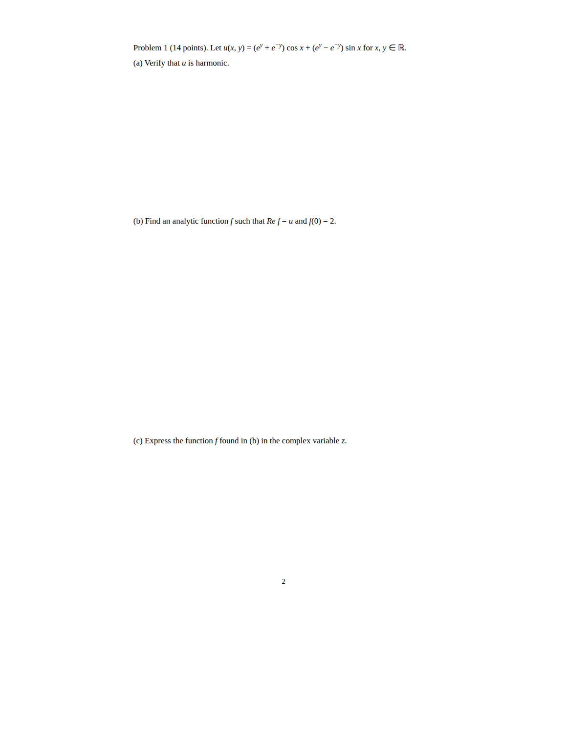Problem 1 (14 points). Let u(x, y) = (ey + e−y) cos x + (ey − e−y) sin x for x, y ∈ ℝ.
(a) Verify that u is harmonic.
(b) Find an analytic function f such that Re f = u and f(0) = 2.
(c) Express the function f found in (b) in the complex variable z.
2